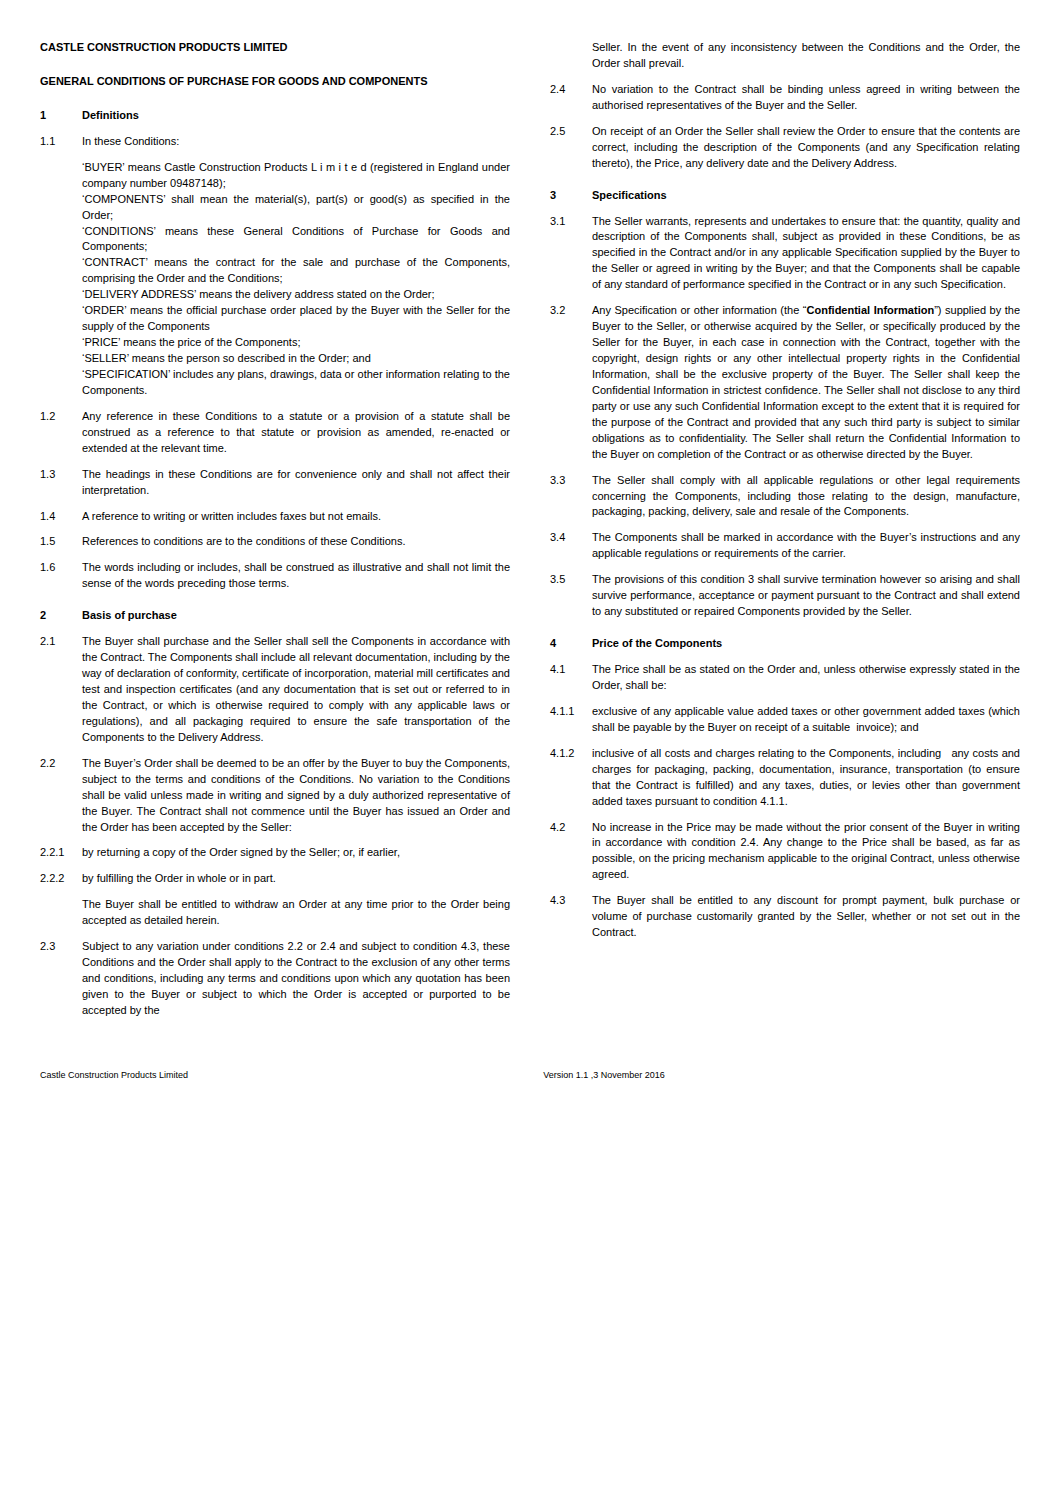Castle Construction Products Limited
General Conditions of Purchase for Goods and Components
1
Definitions
1.1
In these Conditions:
‘BUYER’ means Castle Construction Products L i m i t e d (registered in England under company number 09487148);
‘COMPONENTS’ shall mean the material(s), part(s) or good(s) as specified in the Order;
‘CONDITIONS’ means these General Conditions of Purchase for Goods and Components;
‘CONTRACT’ means the contract for the sale and purchase of the Components, comprising the Order and the Conditions;
‘DELIVERY ADDRESS’ means the delivery address stated on the Order;
‘ORDER’ means the official purchase order placed by the Buyer with the Seller for the supply of the Components
‘PRICE’ means the price of the Components;
‘SELLER’ means the person so described in the Order; and
‘SPECIFICATION’ includes any plans, drawings, data or other information relating to the Components.
1.2
Any reference in these Conditions to a statute or a provision of a statute shall be construed as a reference to that statute or provision as amended, re-enacted or extended at the relevant time.
1.3
The headings in these Conditions are for convenience only and shall not affect their interpretation.
1.4
A reference to writing or written includes faxes but not emails.
1.5
References to conditions are to the conditions of these Conditions.
1.6
The words including or includes, shall be construed as illustrative and shall not limit the sense of the words preceding those terms.
2
Basis of purchase
2.1
The Buyer shall purchase and the Seller shall sell the Components in accordance with the Contract. The Components shall include all relevant documentation, including by the way of declaration of conformity, certificate of incorporation, material mill certificates and test and inspection certificates (and any documentation that is set out or referred to in the Contract, or which is otherwise required to comply with any applicable laws or regulations), and all packaging required to ensure the safe transportation of the Components to the Delivery Address.
2.2
The Buyer’s Order shall be deemed to be an offer by the Buyer to buy the Components, subject to the terms and conditions of the Conditions. No variation to the Conditions shall be valid unless made in writing and signed by a duly authorized representative of the Buyer. The Contract shall not commence until the Buyer has issued an Order and the Order has been accepted by the Seller:
2.2.1
by returning a copy of the Order signed by the Seller; or, if earlier,
2.2.2
by fulfilling the Order in whole or in part.
The Buyer shall be entitled to withdraw an Order at any time prior to the Order being accepted as detailed herein.
2.3
Subject to any variation under conditions 2.2 or 2.4 and subject to condition 4.3, these Conditions and the Order shall apply to the Contract to the exclusion of any other terms and conditions, including any terms and conditions upon which any quotation has been given to the Buyer or subject to which the Order is accepted or purported to be accepted by the
Seller. In the event of any inconsistency between the Conditions and the Order, the Order shall prevail.
2.4
No variation to the Contract shall be binding unless agreed in writing between the authorised representatives of the Buyer and the Seller.
2.5
On receipt of an Order the Seller shall review the Order to ensure that the contents are correct, including the description of the Components (and any Specification relating thereto), the Price, any delivery date and the Delivery Address.
3
Specifications
3.1
The Seller warrants, represents and undertakes to ensure that: the quantity, quality and description of the Components shall, subject as provided in these Conditions, be as specified in the Contract and/or in any applicable Specification supplied by the Buyer to the Seller or agreed in writing by the Buyer; and that the Components shall be capable of any standard of performance specified in the Contract or in any such Specification.
3.2
Any Specification or other information (the “Confidential Information”) supplied by the Buyer to the Seller, or otherwise acquired by the Seller, or specifically produced by the Seller for the Buyer, in each case in connection with the Contract, together with the copyright, design rights or any other intellectual property rights in the Confidential Information, shall be the exclusive property of the Buyer. The Seller shall keep the Confidential Information in strictest confidence. The Seller shall not disclose to any third party or use any such Confidential Information except to the extent that it is required for the purpose of the Contract and provided that any such third party is subject to similar obligations as to confidentiality. The Seller shall return the Confidential Information to the Buyer on completion of the Contract or as otherwise directed by the Buyer.
3.3
The Seller shall comply with all applicable regulations or other legal requirements concerning the Components, including those relating to the design, manufacture, packaging, packing, delivery, sale and resale of the Components.
3.4
The Components shall be marked in accordance with the Buyer’s instructions and any applicable regulations or requirements of the carrier.
3.5
The provisions of this condition 3 shall survive termination however so arising and shall survive performance, acceptance or payment pursuant to the Contract and shall extend to any substituted or repaired Components provided by the Seller.
4
Price of the Components
4.1
The Price shall be as stated on the Order and, unless otherwise expressly stated in the Order, shall be:
4.1.1
exclusive of any applicable value added taxes or other government added taxes (which shall be payable by the Buyer on receipt of a suitable invoice); and
4.1.2
inclusive of all costs and charges relating to the Components, including any costs and charges for packaging, packing, documentation, insurance, transportation (to ensure that the Contract is fulfilled) and any taxes, duties, or levies other than government added taxes pursuant to condition 4.1.1.
4.2
No increase in the Price may be made without the prior consent of the Buyer in writing in accordance with condition 2.4. Any change to the Price shall be based, as far as possible, on the pricing mechanism applicable to the original Contract, unless otherwise agreed.
4.3
The Buyer shall be entitled to any discount for prompt payment, bulk purchase or volume of purchase customarily granted by the Seller, whether or not set out in the Contract.
Castle Construction Products Limited
Version 1.1 ,3 November 2016